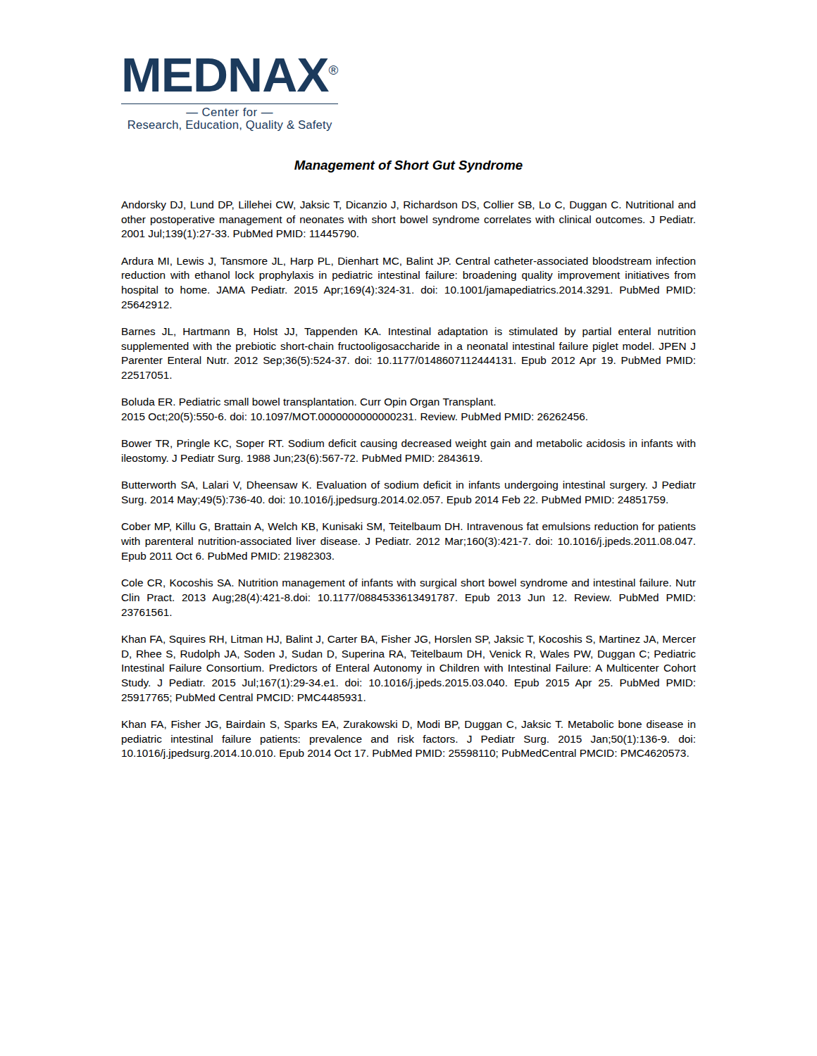MEDNAX®
— Center for — Research, Education, Quality & Safety
Management of Short Gut Syndrome
Andorsky DJ, Lund DP, Lillehei CW, Jaksic T, Dicanzio J, Richardson DS, Collier SB, Lo C, Duggan C. Nutritional and other postoperative management of neonates with short bowel syndrome correlates with clinical outcomes. J Pediatr. 2001 Jul;139(1):27-33. PubMed PMID: 11445790.
Ardura MI, Lewis J, Tansmore JL, Harp PL, Dienhart MC, Balint JP. Central catheter-associated bloodstream infection reduction with ethanol lock prophylaxis in pediatric intestinal failure: broadening quality improvement initiatives from hospital to home. JAMA Pediatr. 2015 Apr;169(4):324-31. doi: 10.1001/jamapediatrics.2014.3291. PubMed PMID: 25642912.
Barnes JL, Hartmann B, Holst JJ, Tappenden KA. Intestinal adaptation is stimulated by partial enteral nutrition supplemented with the prebiotic short-chain fructooligosaccharide in a neonatal intestinal failure piglet model. JPEN J Parenter Enteral Nutr. 2012 Sep;36(5):524-37. doi: 10.1177/0148607112444131. Epub 2012 Apr 19. PubMed PMID: 22517051.
Boluda ER. Pediatric small bowel transplantation. Curr Opin Organ Transplant.
2015 Oct;20(5):550-6. doi: 10.1097/MOT.0000000000000231. Review. PubMed PMID: 26262456.
Bower TR, Pringle KC, Soper RT. Sodium deficit causing decreased weight gain and metabolic acidosis in infants with ileostomy. J Pediatr Surg. 1988 Jun;23(6):567-72. PubMed PMID: 2843619.
Butterworth SA, Lalari V, Dheensaw K. Evaluation of sodium deficit in infants undergoing intestinal surgery. J Pediatr Surg. 2014 May;49(5):736-40. doi: 10.1016/j.jpedsurg.2014.02.057. Epub 2014 Feb 22. PubMed PMID: 24851759.
Cober MP, Killu G, Brattain A, Welch KB, Kunisaki SM, Teitelbaum DH. Intravenous fat emulsions reduction for patients with parenteral nutrition-associated liver disease. J Pediatr. 2012 Mar;160(3):421-7. doi: 10.1016/j.jpeds.2011.08.047. Epub 2011 Oct 6. PubMed PMID: 21982303.
Cole CR, Kocoshis SA. Nutrition management of infants with surgical short bowel syndrome and intestinal failure. Nutr Clin Pract. 2013 Aug;28(4):421-8.doi: 10.1177/0884533613491787. Epub 2013 Jun 12. Review. PubMed PMID: 23761561.
Khan FA, Squires RH, Litman HJ, Balint J, Carter BA, Fisher JG, Horslen SP, Jaksic T, Kocoshis S, Martinez JA, Mercer D, Rhee S, Rudolph JA, Soden J, Sudan D, Superina RA, Teitelbaum DH, Venick R, Wales PW, Duggan C; Pediatric Intestinal Failure Consortium. Predictors of Enteral Autonomy in Children with Intestinal Failure: A Multicenter Cohort Study. J Pediatr. 2015 Jul;167(1):29-34.e1. doi: 10.1016/j.jpeds.2015.03.040. Epub 2015 Apr 25. PubMed PMID: 25917765; PubMed Central PMCID: PMC4485931.
Khan FA, Fisher JG, Bairdain S, Sparks EA, Zurakowski D, Modi BP, Duggan C, Jaksic T. Metabolic bone disease in pediatric intestinal failure patients: prevalence and risk factors. J Pediatr Surg. 2015 Jan;50(1):136-9. doi: 10.1016/j.jpedsurg.2014.10.010. Epub 2014 Oct 17. PubMed PMID: 25598110; PubMedCentral PMCID: PMC4620573.